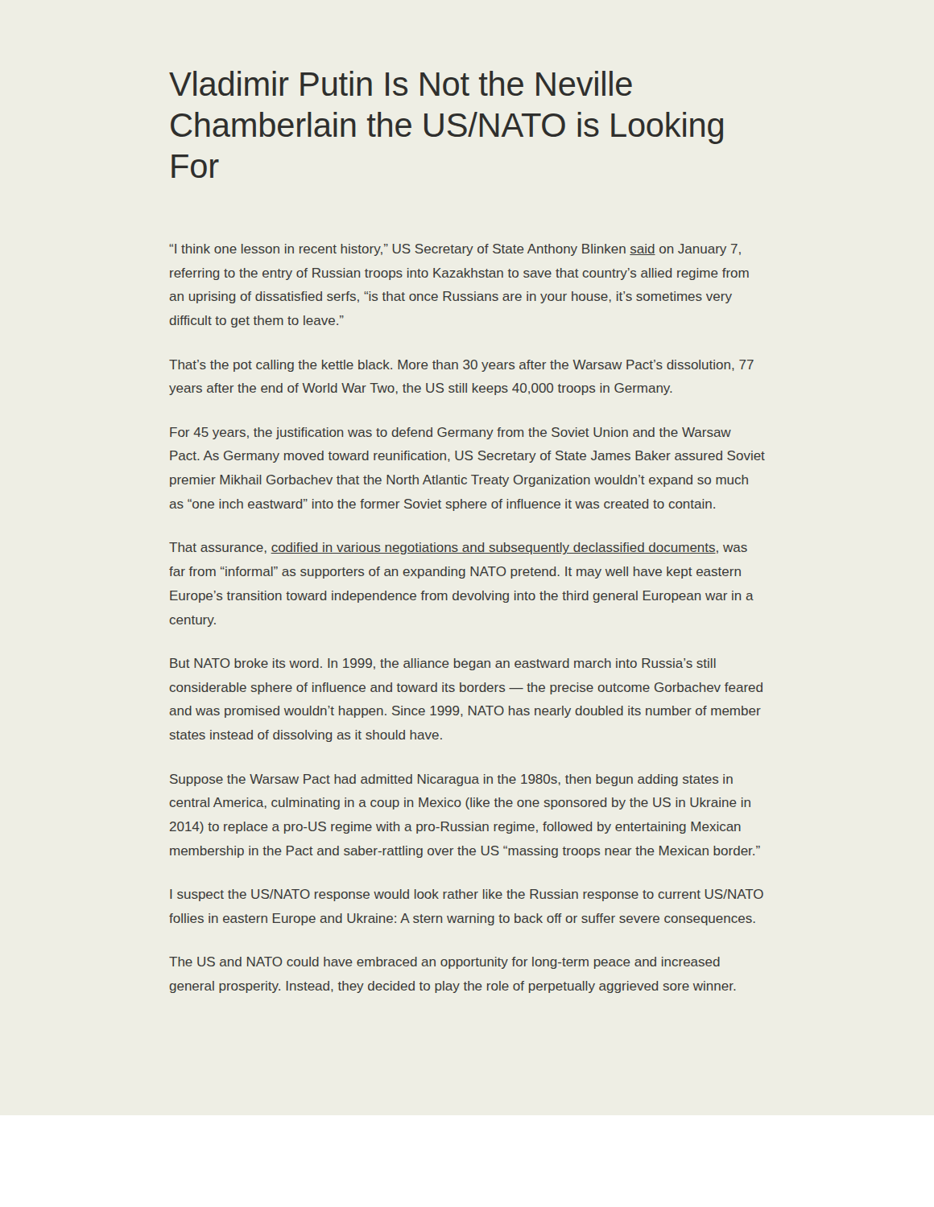Vladimir Putin Is Not the Neville Chamberlain the US/NATO is Looking For
“I think one lesson in recent history,” US Secretary of State Anthony Blinken said on January 7, referring to the entry of Russian troops into Kazakhstan to save that country’s allied regime from an uprising of dissatisfied serfs, “is that once Russians are in your house, it’s sometimes very difficult to get them to leave.”
That’s the pot calling the kettle black. More than 30 years after the Warsaw Pact’s dissolution, 77 years after the end of World War Two, the US still keeps 40,000 troops in Germany.
For 45 years, the justification was to defend Germany from the Soviet Union and the Warsaw Pact. As Germany moved toward reunification, US Secretary of State James Baker assured Soviet premier Mikhail Gorbachev that the North Atlantic Treaty Organization wouldn’t expand so much as “one inch eastward” into the former Soviet sphere of influence it was created to contain.
That assurance, codified in various negotiations and subsequently declassified documents, was far from “informal” as supporters of an expanding NATO pretend. It may well have kept eastern Europe’s transition toward independence from devolving into the third general European war in a century.
But NATO broke its word. In 1999, the alliance began an eastward march into Russia’s still considerable sphere of influence and toward its borders — the precise outcome Gorbachev feared and was promised wouldn’t happen. Since 1999, NATO has nearly doubled its number of member states instead of dissolving as it should have.
Suppose the Warsaw Pact had admitted Nicaragua in the 1980s, then begun adding states in central America, culminating in a coup in Mexico (like the one sponsored by the US in Ukraine in 2014) to replace a pro-US regime with a pro-Russian regime, followed by entertaining Mexican membership in the Pact and saber-rattling over the US “massing troops near the Mexican border.”
I suspect the US/NATO response would look rather like the Russian response to current US/NATO follies in eastern Europe and Ukraine: A stern warning to back off or suffer severe consequences.
The US and NATO could have embraced an opportunity for long-term peace and increased general prosperity. Instead, they decided to play the role of perpetually aggrieved sore winner.